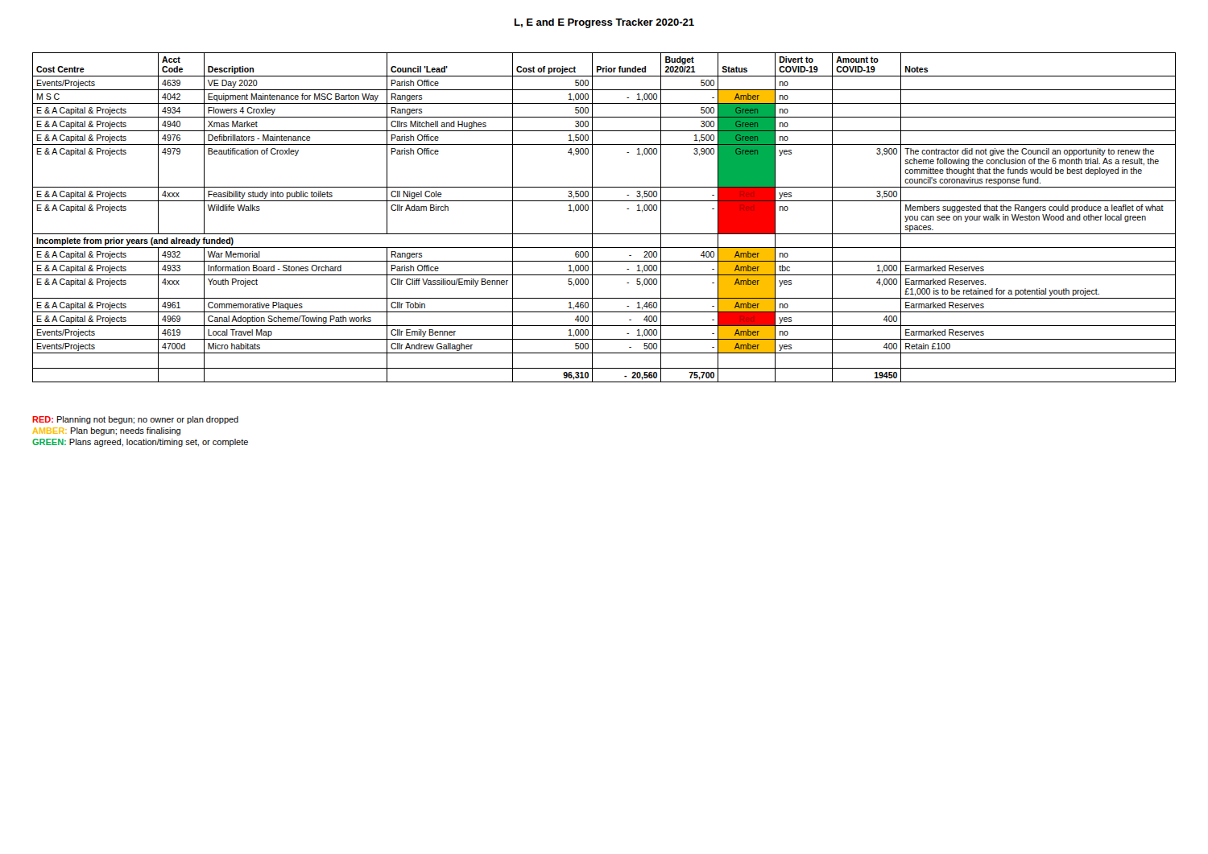L, E and E Progress Tracker 2020-21
| Cost Centre | Acct Code | Description | Council 'Lead' | Cost of project | Prior funded | Budget 2020/21 | Status | Divert to COVID-19 | Amount to COVID-19 | Notes |
| --- | --- | --- | --- | --- | --- | --- | --- | --- | --- | --- |
| Events/Projects | 4639 | VE Day 2020 | Parish Office | 500 | | 500 | | no | | |
| M S C | 4042 | Equipment Maintenance for MSC Barton Way | Rangers | 1,000 | - 1,000 | - | Amber | no | | |
| E & A Capital & Projects | 4934 | Flowers 4 Croxley | Rangers | 500 | | 500 | Green | no | | |
| E & A Capital & Projects | 4940 | Xmas Market | Cllrs Mitchell and Hughes | 300 | | 300 | Green | no | | |
| E & A Capital & Projects | 4976 | Defibrillators - Maintenance | Parish Office | 1,500 | | 1,500 | Green | no | | |
| E & A Capital & Projects | 4979 | Beautification of Croxley | Parish Office | 4,900 | - 1,000 | 3,900 | Green | yes | 3,900 | The contractor did not give the Council an opportunity to renew the scheme following the conclusion of the 6 month trial. As a result, the committee thought that the funds would be best deployed in the council's coronavirus response fund. |
| E & A Capital & Projects | 4xxx | Feasibility study into public toilets | Cll Nigel Cole | 3,500 | - 3,500 | - | Red | yes | 3,500 | |
| E & A Capital & Projects | | Wildlife Walks | Cllr Adam Birch | 1,000 | - 1,000 | - | Red | no | | Members suggested that the Rangers could produce a leaflet of what you can see on your walk in Weston Wood and other local green spaces. |
| Incomplete from prior years (and already funded) | | | | | | | |
| E & A Capital & Projects | 4932 | War Memorial | Rangers | 600 | - 200 | 400 | Amber | no | | |
| E & A Capital & Projects | 4933 | Information Board - Stones Orchard | Parish Office | 1,000 | - 1,000 | - | Amber | tbc | 1,000 | Earmarked Reserves |
| E & A Capital & Projects | 4xxx | Youth Project | Cllr Cliff Vassiliou/Emily Benner | 5,000 | - 5,000 | - | Amber | yes | 4,000 | Earmarked Reserves. £1,000 is to be retained for a potential youth project. |
| E & A Capital & Projects | 4961 | Commemorative Plaques | Cllr Tobin | 1,460 | - 1,460 | - | Amber | no | | Earmarked Reserves |
| E & A Capital & Projects | 4969 | Canal Adoption Scheme/Towing Path works | | 400 | - 400 | - | Red | yes | 400 | |
| Events/Projects | 4619 | Local Travel Map | Cllr Emily Benner | 1,000 | - 1,000 | - | Amber | no | | Earmarked Reserves |
| Events/Projects | 4700d | Micro habitats | Cllr Andrew Gallagher | 500 | - 500 | - | Amber | yes | 400 | Retain £100 |
| | | | | 96,310 | - 20,560 | 75,700 | | | 19450 | |
RED: Planning not begun; no owner or plan dropped
AMBER: Plan begun; needs finalising
GREEN: Plans agreed, location/timing set, or complete